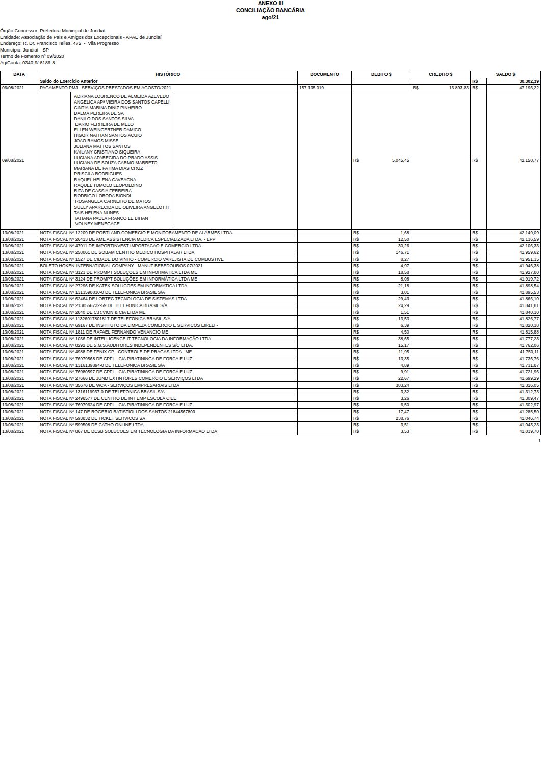ANEXO III
CONCILIAÇÃO BANCÁRIA
ago/21
Órgão Concessor: Prefeitura Municipal de Jundiaí
Entidade: Associação de Pais e Amigos dos Excepcionais - APAE de Jundiaí
Endereço: R. Dr. Francisco Telles, 475 - Vila Progresso
Município: Jundiaí - SP
Termo de Fomento nº 09/2020
Ag/Conta: 0340-9/ 8186-8
| DATA | HISTÓRICO | DOCUMENTO | DÉBITO $ | CRÉDITO $ | SALDO $ |
| --- | --- | --- | --- | --- | --- |
| | Saldo do Exercício Anterior | | | | R$ | 30.302,39 |
| 06/08/2021 | PAGAMENTO PMJ - SERVIÇOS PRESTADOS EM AGOSTO/2021 | 157.135.019 | | R$ 16.893,83 | R$ | 47.196,22 |
| 09/08/2021 | ADRIANA LOURENCO DE ALMEIDA AZEVEDO ANGELICA APª VIEIRA DOS SANTOS CAPELLI CINTIA MARINA DINIZ PINHEIRO DALMA PEREIRA DE SA DANILO DOS SANTOS SILVA DARIO FERREIRA DE MELO ELLEN WEINGERTNER DAMICO HIGOR NATHAN SANTOS ACUIO JOAO RAMOS MISSE JULIANA MATTOS SANTOS KAILANY CRISTIANO SIQUEIRA LUCIANA APARECIDA DO PRADO ASSIS LUCIANA DE SOUZA CARMO MARRETO MARIANA DE FATIMA DIAS CRUZ PRISCILA RODRIGUES RAQUEL HELENA CAVEAGNA RAQUEL TUMOLO LEOPOLDINO RITA DE CASSIA FERREIRA RODRIGO LOBODA BIONDI ROSANGELA CARNEIRO DE MATOS SUELY APARECIDA DE OLIVEIRA ANGELOTTI TAIS HELENA NUNES TATIANA PAULA FRANCO LE BIHAN VOLNEY MENEGACE | | R$ 5.045,45 | | R$ | 42.150,77 |
| 13/08/2021 | NOTA FISCAL Nº 12209 DE PORTLAND COMERCIO E MONITORAMENTO DE ALARMES LTDA | | R$ 1,68 | | R$ | 42.149,09 |
| 13/08/2021 | NOTA FISCAL Nº 26413 DE AME ASSISTENCIA MEDICA ESPECIALIZADA LTDA. - EPP | | R$ 12,50 | | R$ | 42.136,59 |
| 13/08/2021 | NOTA FISCAL Nº 47911 DE IMPORTINVEST IMPORTACAO E COMERCIO LTDA | | R$ 30,26 | | R$ | 42.106,33 |
| 13/08/2021 | NOTA FISCAL Nº 258061 DE SOBAM CENTRO MEDICO HOSPITALAR LTDA | | R$ 146,71 | | R$ | 41.959,62 |
| 13/08/2021 | NOTA FISCAL Nº 1527 DE CIDADE DO VINHO - COMERCIO VAREJISTA DE COMBUSTIVE | | R$ 8,27 | | R$ | 41.951,35 |
| 13/08/2021 | BOLETO HOKEN INTERNATIONAL COMPANY - MANUT BEBEDOUROS 07/2021 | | R$ 4,97 | | R$ | 41.946,38 |
| 13/08/2021 | NOTA FISCAL Nº 3123 DE PROMPT SOLUÇÕES EM INFORMÁTICA LTDA ME | | R$ 18,58 | | R$ | 41.927,80 |
| 13/08/2021 | NOTA FISCAL Nº 3124 DE PROMPT SOLUÇÕES EM INFORMÁTICA LTDA ME | | R$ 8,08 | | R$ | 41.919,72 |
| 13/08/2021 | NOTA FISCAL Nº 27296 DE KATEK SOLUCOES EM INFORMATICA LTDA | | R$ 21,18 | | R$ | 41.898,54 |
| 13/08/2021 | NOTA FISCAL Nº 1313598830-0 DE TELEFONICA BRASIL S/A | | R$ 3,01 | | R$ | 41.895,53 |
| 13/08/2021 | NOTA FISCAL Nº 62464 DE LOBTEC TECNOLOGIA DE SISTEMAS LTDA | | R$ 29,43 | | R$ | 41.866,10 |
| 13/08/2021 | NOTA FISCAL Nº 2138556732-59 DE TELEFONICA BRASIL S/A | | R$ 24,29 | | R$ | 41.841,81 |
| 13/08/2021 | NOTA FISCAL Nº 2840 DE C.R.VION & CIA LTDA ME | | R$ 1,51 | | R$ | 41.840,30 |
| 13/08/2021 | NOTA FISCAL Nº 11326017801817 DE TELEFONICA BRASIL S/A | | R$ 13,53 | | R$ | 41.826,77 |
| 13/08/2021 | NOTA FISCAL Nº 69167 DE INSTITUTO DA LIMPEZA COMERCIO E SERVICOS EIRELI - | | R$ 6,39 | | R$ | 41.820,38 |
| 13/08/2021 | NOTA FISCAL Nº 1811 DE RAFAEL FERNANDO VENANCIO ME | | R$ 4,50 | | R$ | 41.815,88 |
| 13/08/2021 | NOTA FISCAL Nº 1036 DE INTELLIGENCE IT TECNOLOGIA DA INFORMAÇÃO LTDA | | R$ 38,65 | | R$ | 41.777,23 |
| 13/08/2021 | NOTA FISCAL Nº 8292 DE S.G.S.AUDITORES INDEPENDENTES S/C LTDA. | | R$ 15,17 | | R$ | 41.762,06 |
| 13/08/2021 | NOTA FISCAL Nº 4988 DE FENIX CP - CONTROLE DE PRAGAS LTDA - ME | | R$ 11,95 | | R$ | 41.750,11 |
| 13/08/2021 | NOTA FISCAL Nº 76979568 DE CPFL - CIA PIRATININGA DE FORCA E LUZ | | R$ 13,35 | | R$ | 41.736,76 |
| 13/08/2021 | NOTA FISCAL Nº 1316139894-0 DE TELEFONICA BRASIL S/A | | R$ 4,89 | | R$ | 41.731,87 |
| 13/08/2021 | NOTA FISCAL Nº 76980597 DE CPFL - CIA PIRATININGA DE FORCA E LUZ | | R$ 9,91 | | R$ | 41.721,96 |
| 13/08/2021 | NOTA FISCAL Nº 27666 DE JUND EXTINTORES COMÉRCIO E SERVIÇOS LTDA | | R$ 22,67 | | R$ | 41.699,29 |
| 13/08/2021 | NOTA FISCAL Nº 35676 DE WCA - SERVIÇOS EMPRESARIAIS LTDA | | R$ 383,24 | | R$ | 41.316,05 |
| 13/08/2021 | NOTA FISCAL Nº 1316119937-0 DE TELEFONICA BRASIL S/A | | R$ 3,32 | | R$ | 41.312,73 |
| 13/08/2021 | NOTA FISCAL Nº 2498577 DE CENTRO DE INT EMP ESCOLA CIEE | | R$ 3,26 | | R$ | 41.309,47 |
| 13/08/2021 | NOTA FISCAL Nº 76979624 DE CPFL - CIA PIRATININGA DE FORCA E LUZ | | R$ 6,50 | | R$ | 41.302,97 |
| 13/08/2021 | NOTA FISCAL Nº 147 DE ROGERIO BATISTIOLI DOS SANTOS 21844567800 | | R$ 17,47 | | R$ | 41.285,50 |
| 13/08/2021 | NOTA FISCAL Nº 593832 DE TICKET SERVICOS SA | | R$ 238,76 | | R$ | 41.046,74 |
| 13/08/2021 | NOTA FISCAL Nº 599508 DE CATHO ONLINE LTDA | | R$ 3,51 | | R$ | 41.043,23 |
| 13/08/2021 | NOTA FISCAL Nº 867 DE DESB SOLUCOES EM TECNOLOGIA DA INFORMACAO LTDA | | R$ 3,53 | | R$ | 41.039,70 |
1